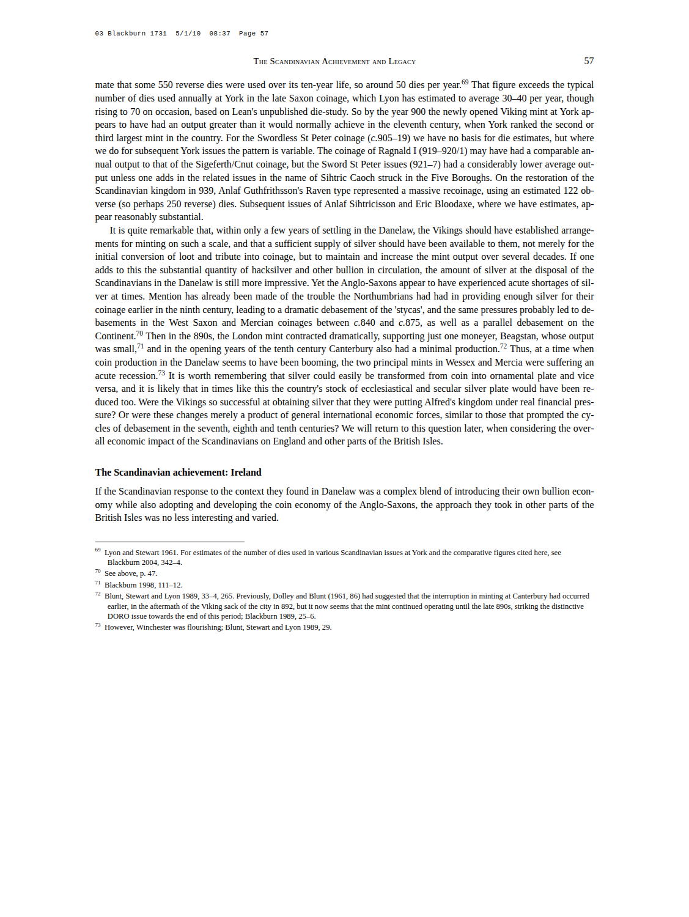03 Blackburn 1731 5/1/10 08:37 Page 57
The Scandinavian Achievement and Legacy 57
mate that some 550 reverse dies were used over its ten-year life, so around 50 dies per year.69 That figure exceeds the typical number of dies used annually at York in the late Saxon coinage, which Lyon has estimated to average 30–40 per year, though rising to 70 on occasion, based on Lean's unpublished die-study. So by the year 900 the newly opened Viking mint at York appears to have had an output greater than it would normally achieve in the eleventh century, when York ranked the second or third largest mint in the country. For the Swordless St Peter coinage (c. 905–19) we have no basis for die estimates, but where we do for subsequent York issues the pattern is variable. The coinage of Ragnald I (919–920/1) may have had a comparable annual output to that of the Sigeferth/Cnut coinage, but the Sword St Peter issues (921–7) had a considerably lower average output unless one adds in the related issues in the name of Sihtric Caoch struck in the Five Boroughs. On the restoration of the Scandinavian kingdom in 939, Anlaf Guthfrithsson's Raven type represented a massive recoinage, using an estimated 122 obverse (so perhaps 250 reverse) dies. Subsequent issues of Anlaf Sihtricisson and Eric Bloodaxe, where we have estimates, appear reasonably substantial.
It is quite remarkable that, within only a few years of settling in the Danelaw, the Vikings should have established arrangements for minting on such a scale, and that a sufficient supply of silver should have been available to them, not merely for the initial conversion of loot and tribute into coinage, but to maintain and increase the mint output over several decades. If one adds to this the substantial quantity of hacksilver and other bullion in circulation, the amount of silver at the disposal of the Scandinavians in the Danelaw is still more impressive. Yet the Anglo-Saxons appear to have experienced acute shortages of silver at times. Mention has already been made of the trouble the Northumbrians had had in providing enough silver for their coinage earlier in the ninth century, leading to a dramatic debasement of the 'stycas', and the same pressures probably led to debasements in the West Saxon and Mercian coinages between c. 840 and c. 875, as well as a parallel debasement on the Continent.70 Then in the 890s, the London mint contracted dramatically, supporting just one moneyer, Beagstan, whose output was small,71 and in the opening years of the tenth century Canterbury also had a minimal production.72 Thus, at a time when coin production in the Danelaw seems to have been booming, the two principal mints in Wessex and Mercia were suffering an acute recession.73 It is worth remembering that silver could easily be transformed from coin into ornamental plate and vice versa, and it is likely that in times like this the country's stock of ecclesiastical and secular silver plate would have been reduced too. Were the Vikings so successful at obtaining silver that they were putting Alfred's kingdom under real financial pressure? Or were these changes merely a product of general international economic forces, similar to those that prompted the cycles of debasement in the seventh, eighth and tenth centuries? We will return to this question later, when considering the overall economic impact of the Scandinavians on England and other parts of the British Isles.
The Scandinavian achievement: Ireland
If the Scandinavian response to the context they found in Danelaw was a complex blend of introducing their own bullion economy while also adopting and developing the coin economy of the Anglo-Saxons, the approach they took in other parts of the British Isles was no less interesting and varied.
69 Lyon and Stewart 1961. For estimates of the number of dies used in various Scandinavian issues at York and the comparative figures cited here, see Blackburn 2004, 342–4.
70 See above, p. 47.
71 Blackburn 1998, 111–12.
72 Blunt, Stewart and Lyon 1989, 33–4, 265. Previously, Dolley and Blunt (1961, 86) had suggested that the interruption in minting at Canterbury had occurred earlier, in the aftermath of the Viking sack of the city in 892, but it now seems that the mint continued operating until the late 890s, striking the distinctive DORO issue towards the end of this period; Blackburn 1989, 25–6.
73 However, Winchester was flourishing; Blunt, Stewart and Lyon 1989, 29.